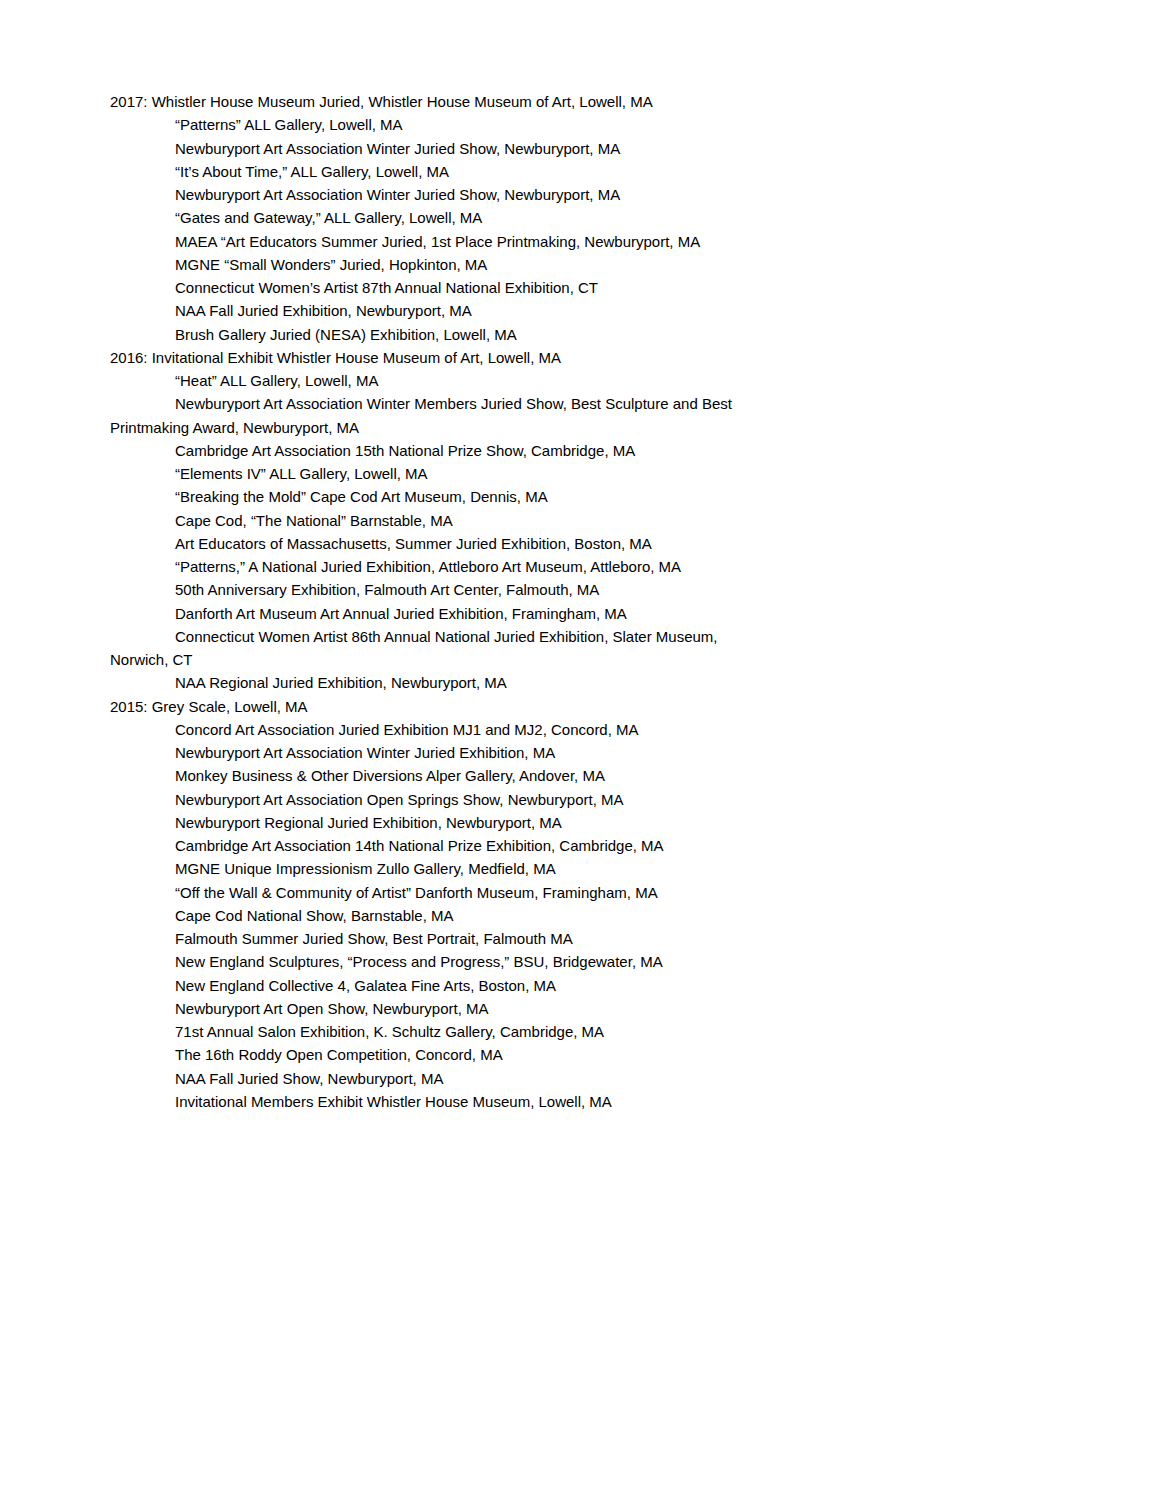2017: Whistler House Museum Juried, Whistler House Museum of Art, Lowell, MA
“Patterns” ALL Gallery, Lowell, MA
Newburyport Art Association Winter Juried Show, Newburyport, MA
“It’s About Time,” ALL Gallery, Lowell, MA
Newburyport Art Association Winter Juried Show, Newburyport, MA
“Gates and Gateway,” ALL Gallery, Lowell, MA
MAEA “Art Educators Summer Juried, 1st Place Printmaking, Newburyport, MA
MGNE “Small Wonders” Juried, Hopkinton, MA
Connecticut Women’s Artist 87th Annual National Exhibition, CT
NAA Fall Juried Exhibition, Newburyport, MA
Brush Gallery Juried (NESA) Exhibition, Lowell, MA
2016: Invitational Exhibit Whistler House Museum of Art, Lowell, MA
“Heat” ALL Gallery, Lowell, MA
Newburyport Art Association Winter Members Juried Show, Best Sculpture and Best
Printmaking Award, Newburyport, MA
Cambridge Art Association 15th National Prize Show, Cambridge, MA
“Elements IV” ALL Gallery, Lowell, MA
“Breaking the Mold” Cape Cod Art Museum, Dennis, MA
Cape Cod, “The National” Barnstable, MA
Art Educators of Massachusetts, Summer Juried Exhibition, Boston, MA
“Patterns,” A National Juried Exhibition, Attleboro Art Museum, Attleboro, MA
50th Anniversary Exhibition, Falmouth Art Center, Falmouth, MA
Danforth Art Museum Art Annual Juried Exhibition, Framingham, MA
Connecticut Women Artist 86th Annual National Juried Exhibition, Slater Museum,
Norwich, CT
NAA Regional Juried Exhibition, Newburyport, MA
2015: Grey Scale, Lowell, MA
Concord Art Association Juried Exhibition MJ1 and MJ2, Concord, MA
Newburyport Art Association Winter Juried Exhibition, MA
Monkey Business & Other Diversions Alper Gallery, Andover, MA
Newburyport Art Association Open Springs Show, Newburyport, MA
Newburyport Regional Juried Exhibition, Newburyport, MA
Cambridge Art Association 14th National Prize Exhibition, Cambridge, MA
MGNE Unique Impressionism Zullo Gallery, Medfield, MA
“Off the Wall & Community of Artist” Danforth Museum, Framingham, MA
Cape Cod National Show, Barnstable, MA
Falmouth Summer Juried Show, Best Portrait, Falmouth MA
New England Sculptures, “Process and Progress,” BSU, Bridgewater, MA
New England Collective 4, Galatea Fine Arts, Boston, MA
Newburyport Art Open Show, Newburyport, MA
71st Annual Salon Exhibition, K. Schultz Gallery, Cambridge, MA
The 16th Roddy Open Competition, Concord, MA
NAA Fall Juried Show, Newburyport, MA
Invitational Members Exhibit Whistler House Museum, Lowell, MA